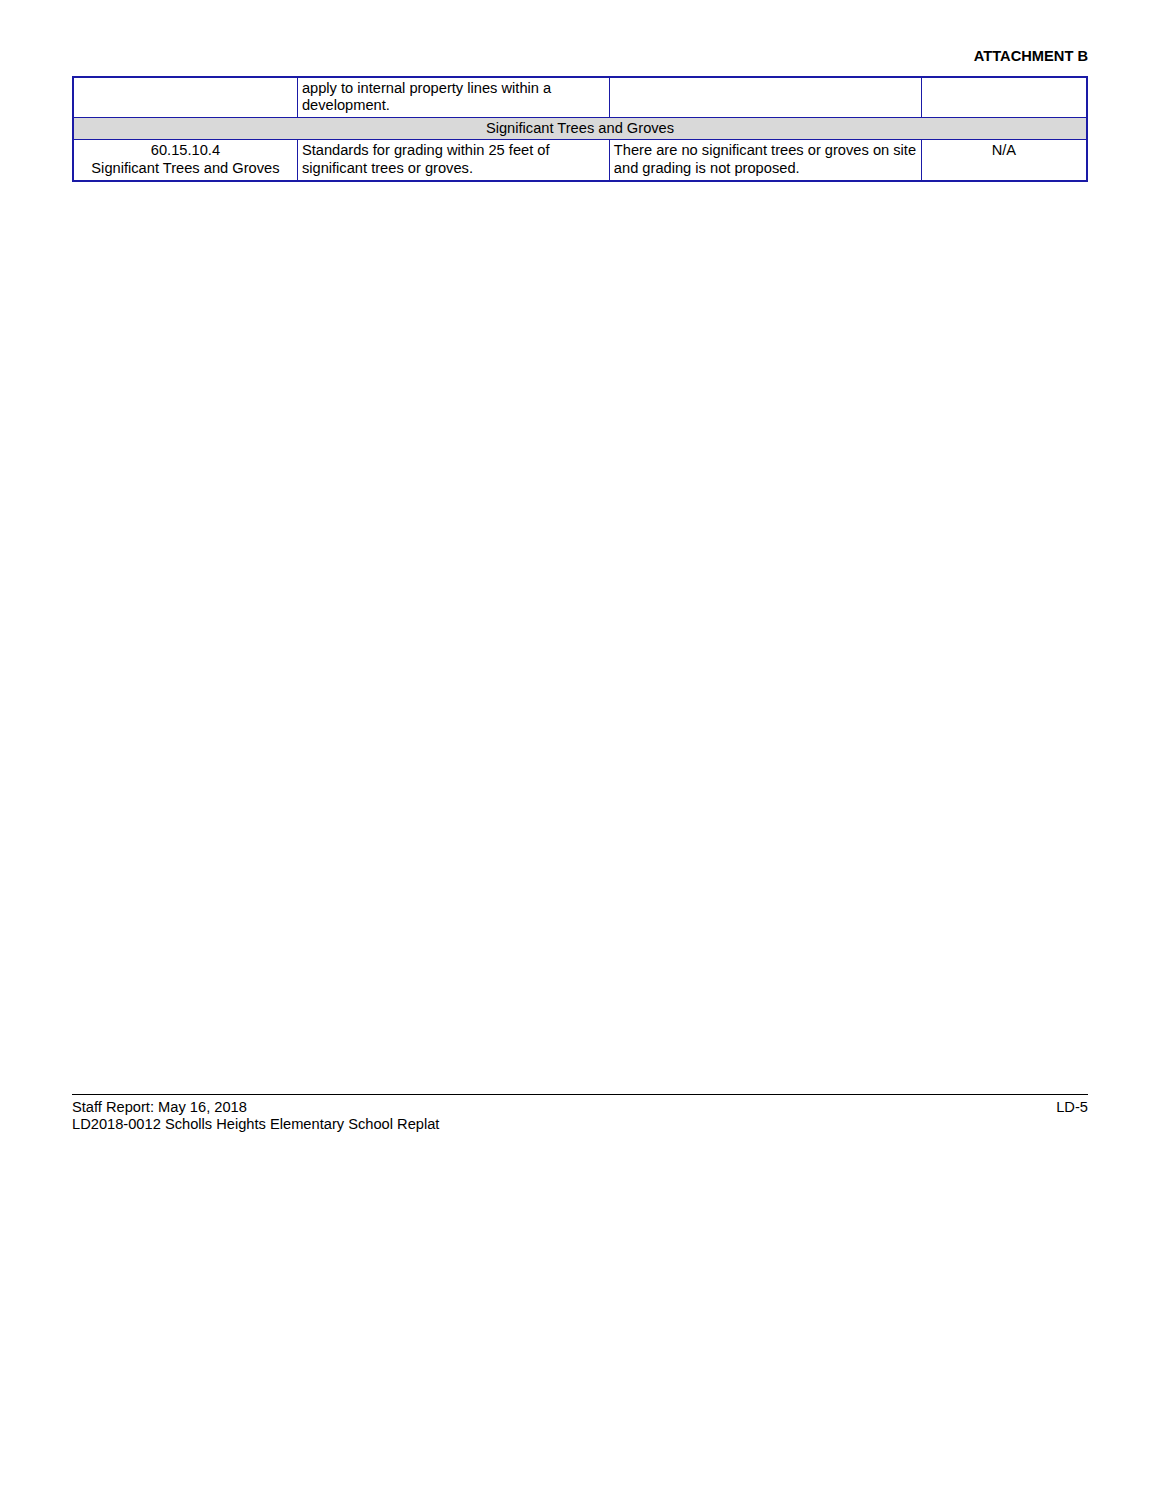ATTACHMENT B
| | apply to internal property lines within a development. | | |
| Significant Trees and Groves |
| 60.15.10.4 Significant Trees and Groves | Standards for grading within 25 feet of significant trees or groves. | There are no significant trees or groves on site and grading is not proposed. | N/A |
Staff Report: May 16, 2018
LD2018-0012 Scholls Heights Elementary School Replat
LD-5